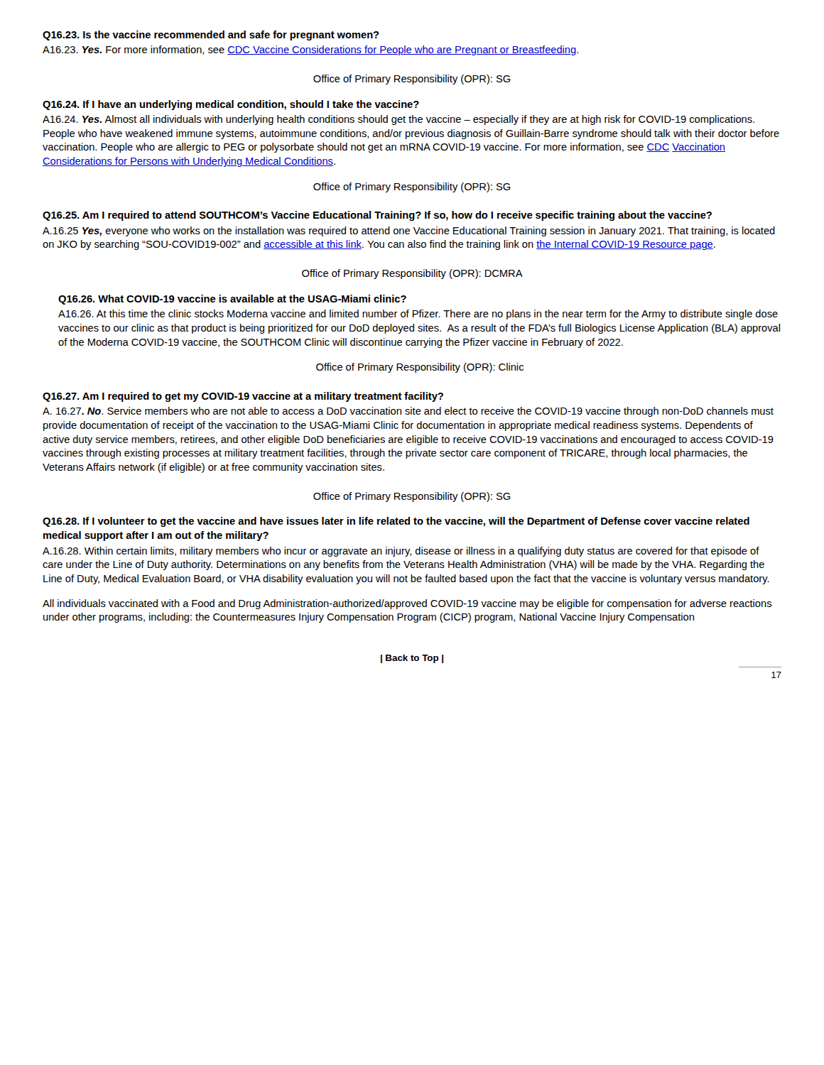Q16.23. Is the vaccine recommended and safe for pregnant women?
A16.23. Yes. For more information, see CDC Vaccine Considerations for People who are Pregnant or Breastfeeding.
Office of Primary Responsibility (OPR): SG
Q16.24. If I have an underlying medical condition, should I take the vaccine?
A16.24. Yes. Almost all individuals with underlying health conditions should get the vaccine – especially if they are at high risk for COVID-19 complications. People who have weakened immune systems, autoimmune conditions, and/or previous diagnosis of Guillain-Barre syndrome should talk with their doctor before vaccination. People who are allergic to PEG or polysorbate should not get an mRNA COVID-19 vaccine. For more information, see CDC Vaccination Considerations for Persons with Underlying Medical Conditions.
Office of Primary Responsibility (OPR): SG
Q16.25. Am I required to attend SOUTHCOM’s Vaccine Educational Training? If so, how do I receive specific training about the vaccine?
A.16.25 Yes, everyone who works on the installation was required to attend one Vaccine Educational Training session in January 2021. That training, is located on JKO by searching “SOU-COVID19-002” and accessible at this link. You can also find the training link on the Internal COVID-19 Resource page.
Office of Primary Responsibility (OPR): DCMRA
Q16.26. What COVID-19 vaccine is available at the USAG-Miami clinic?
A16.26. At this time the clinic stocks Moderna vaccine and limited number of Pfizer. There are no plans in the near term for the Army to distribute single dose vaccines to our clinic as that product is being prioritized for our DoD deployed sites. As a result of the FDA’s full Biologics License Application (BLA) approval of the Moderna COVID-19 vaccine, the SOUTHCOM Clinic will discontinue carrying the Pfizer vaccine in February of 2022.
Office of Primary Responsibility (OPR): Clinic
Q16.27. Am I required to get my COVID-19 vaccine at a military treatment facility?
A. 16.27. No. Service members who are not able to access a DoD vaccination site and elect to receive the COVID-19 vaccine through non-DoD channels must provide documentation of receipt of the vaccination to the USAG-Miami Clinic for documentation in appropriate medical readiness systems. Dependents of active duty service members, retirees, and other eligible DoD beneficiaries are eligible to receive COVID-19 vaccinations and encouraged to access COVID-19 vaccines through existing processes at military treatment facilities, through the private sector care component of TRICARE, through local pharmacies, the Veterans Affairs network (if eligible) or at free community vaccination sites.
Office of Primary Responsibility (OPR): SG
Q16.28. If I volunteer to get the vaccine and have issues later in life related to the vaccine, will the Department of Defense cover vaccine related medical support after I am out of the military?
A.16.28. Within certain limits, military members who incur or aggravate an injury, disease or illness in a qualifying duty status are covered for that episode of care under the Line of Duty authority. Determinations on any benefits from the Veterans Health Administration (VHA) will be made by the VHA. Regarding the Line of Duty, Medical Evaluation Board, or VHA disability evaluation you will not be faulted based upon the fact that the vaccine is voluntary versus mandatory.
All individuals vaccinated with a Food and Drug Administration-authorized/approved COVID-19 vaccine may be eligible for compensation for adverse reactions under other programs, including: the Countermeasures Injury Compensation Program (CICP) program, National Vaccine Injury Compensation
| Back to Top |
17